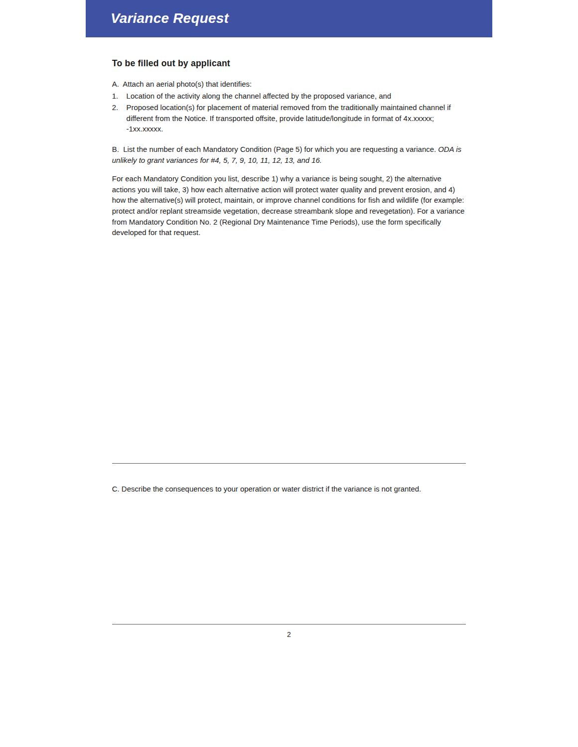Variance Request
To be filled out by applicant
A. Attach an aerial photo(s) that identifies:
1. Location of the activity along the channel affected by the proposed variance, and
2. Proposed location(s) for placement of material removed from the traditionally maintained channel if different from the Notice. If transported offsite, provide latitude/longitude in format of 4x.xxxxx; -1xx.xxxxx.
B. List the number of each Mandatory Condition (Page 5) for which you are requesting a variance. ODA is unlikely to grant variances for #4, 5, 7, 9, 10, 11, 12, 13, and 16.
For each Mandatory Condition you list, describe 1) why a variance is being sought, 2) the alternative actions you will take, 3) how each alternative action will protect water quality and prevent erosion, and 4) how the alternative(s) will protect, maintain, or improve channel conditions for fish and wildlife (for example: protect and/or replant streamside vegetation, decrease streambank slope and revegetation). For a variance from Mandatory Condition No. 2 (Regional Dry Maintenance Time Periods), use the form specifically developed for that request.
C. Describe the consequences to your operation or water district if the variance is not granted.
2